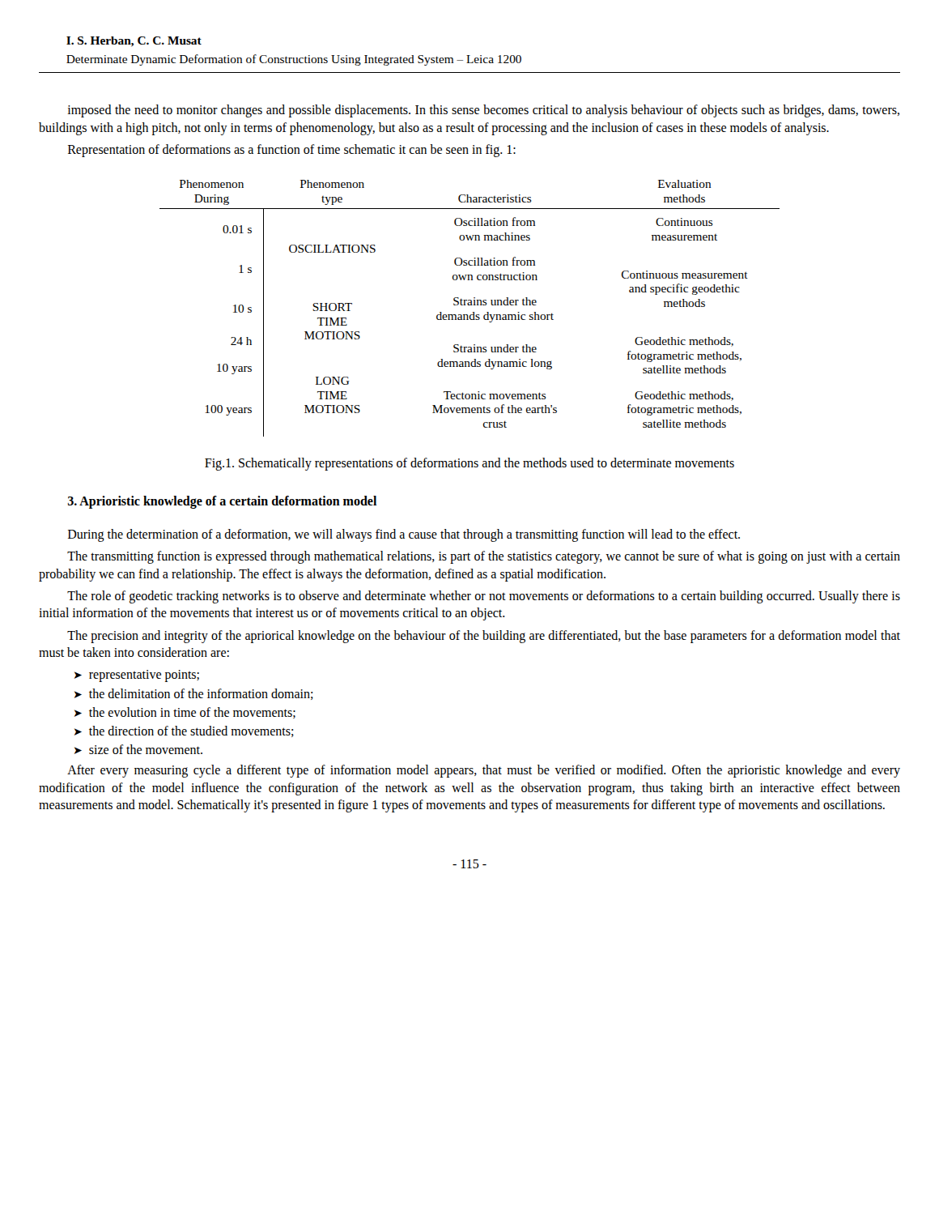I. S. Herban, C. C. Musat
Determinate Dynamic Deformation of Constructions Using Integrated System – Leica 1200
imposed the need to monitor changes and possible displacements. In this sense becomes critical to analysis behaviour of objects such as bridges, dams, towers, buildings with a high pitch, not only in terms of phenomenology, but also as a result of processing and the inclusion of cases in these models of analysis.
Representation of deformations as a function of time schematic it can be seen in fig. 1:
| Phenomenon During | Phenomenon type | Characteristics | Evaluation methods |
| --- | --- | --- | --- |
| 0.01 s | OSCILLATIONS | Oscillation from own machines | Continuous measurement |
| 1 s | Oscillation from own construction | Continuous measurement and specific geodethic methods |
| 10 s | SHORT TIME MOTIONS | Strains under the demands dynamic short |
| 24 h | Strains under the demands dynamic long | Geodethic methods, fotogrametric methods, satellite methods |
| 10 yars | LONG TIME MOTIONS |
| 100 years | Tectonic movements Movements of the earth's crust | Geodethic methods, fotogrametric methods, satellite methods |
Fig.1. Schematically representations of deformations and the methods used to determinate movements
3. Aprioristic knowledge of a certain deformation model
During the determination of a deformation, we will always find a cause that through a transmitting function will lead to the effect.
The transmitting function is expressed through mathematical relations, is part of the statistics category, we cannot be sure of what is going on just with a certain probability we can find a relationship. The effect is always the deformation, defined as a spatial modification.
The role of geodetic tracking networks is to observe and determinate whether or not movements or deformations to a certain building occurred. Usually there is initial information of the movements that interest us or of movements critical to an object.
The precision and integrity of the apriorical knowledge on the behaviour of the building are differentiated, but the base parameters for a deformation model that must be taken into consideration are:
representative points;
the delimitation of the information domain;
the evolution in time of the movements;
the direction of the studied movements;
size of the movement.
After every measuring cycle a different type of information model appears, that must be verified or modified. Often the aprioristic knowledge and every modification of the model influence the configuration of the network as well as the observation program, thus taking birth an interactive effect between measurements and model. Schematically it's presented in figure 1 types of movements and types of measurements for different type of movements and oscillations.
- 115 -